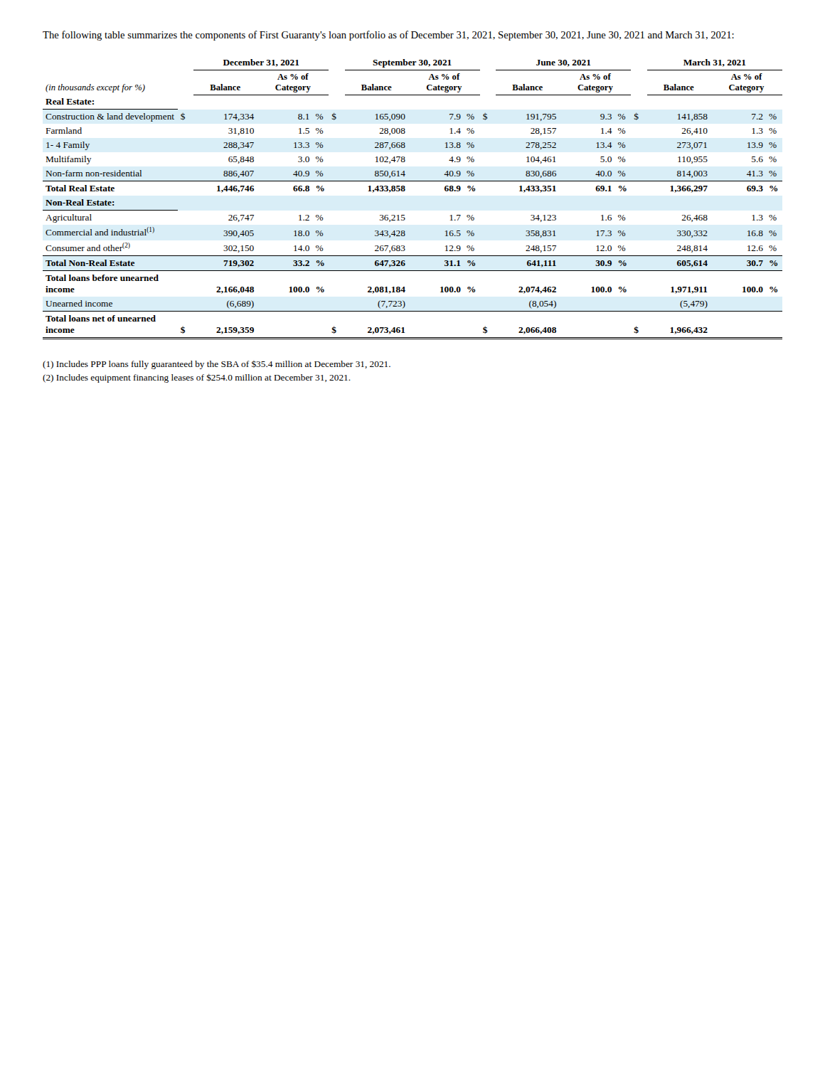The following table summarizes the components of First Guaranty's loan portfolio as of December 31, 2021, September 30, 2021, June 30, 2021 and March 31, 2021:
| | | December 31, 2021 | | September 30, 2021 | | June 30, 2021 | | March 31, 2021 |
| (in thousands except for %) | | Balance | As % of Category | | Balance | As % of Category | | Balance | As % of Category | | Balance | As % of Category |
| Real Estate: | |
| Construction & land development | $ | 174,334 | 8.1 | % | $ | 165,090 | 7.9 | % | $ | 191,795 | 9.3 | % | $ | 141,858 | 7.2 | % |
| Farmland | | 31,810 | 1.5 | % | | 28,008 | 1.4 | % | | 28,157 | 1.4 | % | | 26,410 | 1.3 | % |
| 1- 4 Family | | 288,347 | 13.3 | % | | 287,668 | 13.8 | % | | 278,252 | 13.4 | % | | 273,071 | 13.9 | % |
| Multifamily | | 65,848 | 3.0 | % | | 102,478 | 4.9 | % | | 104,461 | 5.0 | % | | 110,955 | 5.6 | % |
| Non-farm non-residential | | 886,407 | 40.9 | % | | 850,614 | 40.9 | % | | 830,686 | 40.0 | % | | 814,003 | 41.3 | % |
| Total Real Estate | | 1,446,746 | 66.8 | % | | 1,433,858 | 68.9 | % | | 1,433,351 | 69.1 | % | | 1,366,297 | 69.3 | % |
| Non-Real Estate: | |
| Agricultural | | 26,747 | 1.2 | % | | 36,215 | 1.7 | % | | 34,123 | 1.6 | % | | 26,468 | 1.3 | % |
| Commercial and industrial (1) | | 390,405 | 18.0 | % | | 343,428 | 16.5 | % | | 358,831 | 17.3 | % | | 330,332 | 16.8 | % |
| Consumer and other (2) | | 302,150 | 14.0 | % | | 267,683 | 12.9 | % | | 248,157 | 12.0 | % | | 248,814 | 12.6 | % |
| Total Non-Real Estate | | 719,302 | 33.2 | % | | 647,326 | 31.1 | % | | 641,111 | 30.9 | % | | 605,614 | 30.7 | % |
| Total loans before unearned income | | 2,166,048 | 100.0 | % | | 2,081,184 | 100.0 | % | | 2,074,462 | 100.0 | % | | 1,971,911 | 100.0 | % |
| Unearned income | | (6,689) | | | | (7,723) | | | | (8,054) | | | | (5,479) | | |
| Total loans net of unearned income | $ | 2,159,359 | | | $ | 2,073,461 | | | $ | 2,066,408 | | | $ | 1,966,432 | | |
(1) Includes PPP loans fully guaranteed by the SBA of $35.4 million at December 31, 2021.
(2) Includes equipment financing leases of $254.0 million at December 31, 2021.